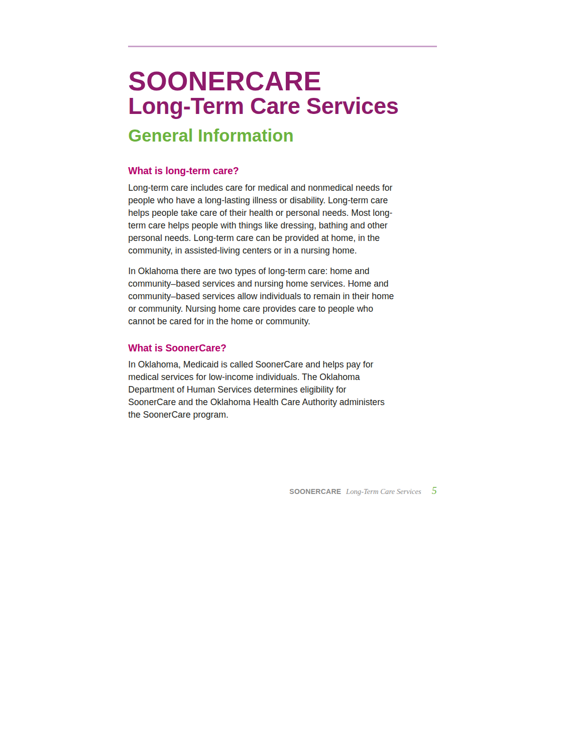SoonerCare Long-Term Care Services
General Information
What is long-term care?
Long-term care includes care for medical and nonmedical needs for people who have a long-lasting illness or disability. Long-term care helps people take care of their health or personal needs. Most long-term care helps people with things like dressing, bathing and other personal needs. Long-term care can be provided at home, in the community, in assisted-living centers or in a nursing home.
In Oklahoma there are two types of long-term care: home and community–based services and nursing home services. Home and community–based services allow individuals to remain in their home or community. Nursing home care provides care to people who cannot be cared for in the home or community.
What is SoonerCare?
In Oklahoma, Medicaid is called SoonerCare and helps pay for medical services for low-income individuals. The Oklahoma Department of Human Services determines eligibility for SoonerCare and the Oklahoma Health Care Authority administers the SoonerCare program.
SoonerCare Long-Term Care Services 5